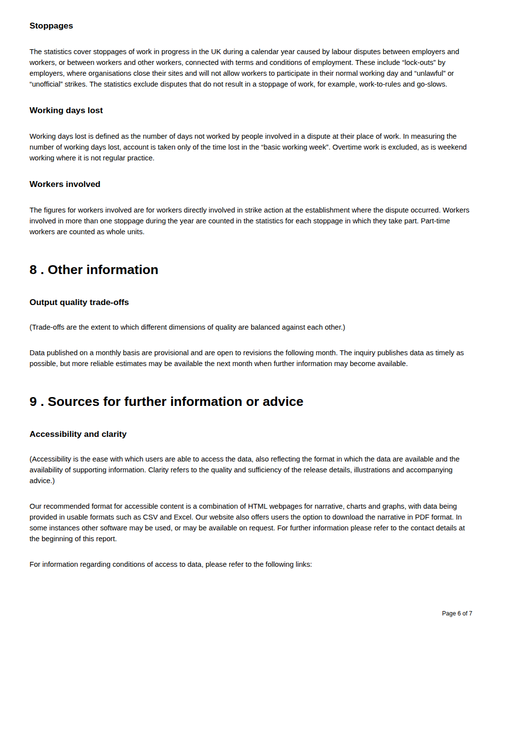Stoppages
The statistics cover stoppages of work in progress in the UK during a calendar year caused by labour disputes between employers and workers, or between workers and other workers, connected with terms and conditions of employment. These include “lock-outs” by employers, where organisations close their sites and will not allow workers to participate in their normal working day and “unlawful” or “unofficial” strikes. The statistics exclude disputes that do not result in a stoppage of work, for example, work-to-rules and go-slows.
Working days lost
Working days lost is defined as the number of days not worked by people involved in a dispute at their place of work. In measuring the number of working days lost, account is taken only of the time lost in the “basic working week”. Overtime work is excluded, as is weekend working where it is not regular practice.
Workers involved
The figures for workers involved are for workers directly involved in strike action at the establishment where the dispute occurred. Workers involved in more than one stoppage during the year are counted in the statistics for each stoppage in which they take part. Part-time workers are counted as whole units.
8 . Other information
Output quality trade-offs
(Trade-offs are the extent to which different dimensions of quality are balanced against each other.)
Data published on a monthly basis are provisional and are open to revisions the following month. The inquiry publishes data as timely as possible, but more reliable estimates may be available the next month when further information may become available.
9 . Sources for further information or advice
Accessibility and clarity
(Accessibility is the ease with which users are able to access the data, also reflecting the format in which the data are available and the availability of supporting information. Clarity refers to the quality and sufficiency of the release details, illustrations and accompanying advice.)
Our recommended format for accessible content is a combination of HTML webpages for narrative, charts and graphs, with data being provided in usable formats such as CSV and Excel. Our website also offers users the option to download the narrative in PDF format. In some instances other software may be used, or may be available on request. For further information please refer to the contact details at the beginning of this report.
For information regarding conditions of access to data, please refer to the following links:
Page 6 of 7